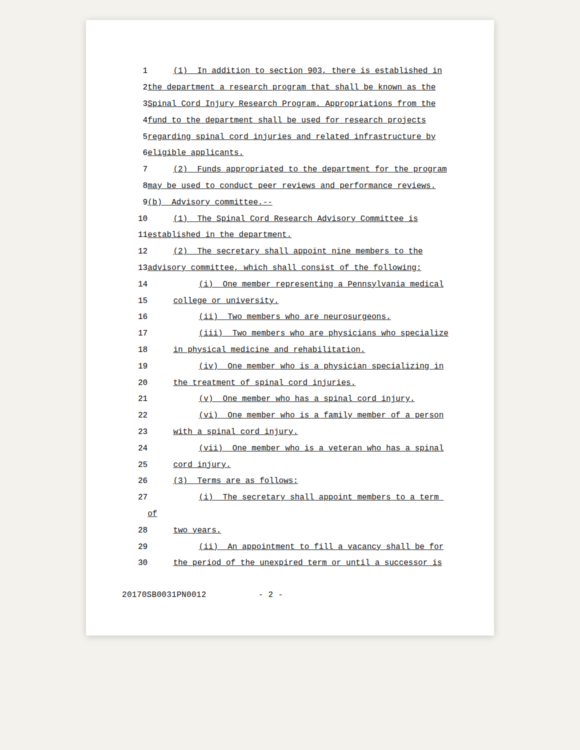| 1 | (1) In addition to section 903, there is established in |
| 2 | the department a research program that shall be known as the |
| 3 | Spinal Cord Injury Research Program. Appropriations from the |
| 4 | fund to the department shall be used for research projects |
| 5 | regarding spinal cord injuries and related infrastructure by |
| 6 | eligible applicants. |
| 7 | (2) Funds appropriated to the department for the program |
| 8 | may be used to conduct peer reviews and performance reviews. |
| 9 | (b) Advisory committee.-- |
| 10 | (1) The Spinal Cord Research Advisory Committee is |
| 11 | established in the department. |
| 12 | (2) The secretary shall appoint nine members to the |
| 13 | advisory committee, which shall consist of the following: |
| 14 | (i) One member representing a Pennsylvania medical |
| 15 | college or university. |
| 16 | (ii) Two members who are neurosurgeons. |
| 17 | (iii) Two members who are physicians who specialize |
| 18 | in physical medicine and rehabilitation. |
| 19 | (iv) One member who is a physician specializing in |
| 20 | the treatment of spinal cord injuries. |
| 21 | (v) One member who has a spinal cord injury. |
| 22 | (vi) One member who is a family member of a person |
| 23 | with a spinal cord injury. |
| 24 | (vii) One member who is a veteran who has a spinal |
| 25 | cord injury. |
| 26 | (3) Terms are as follows: |
| 27 | (i) The secretary shall appoint members to a term of |
| 28 | two years. |
| 29 | (ii) An appointment to fill a vacancy shall be for |
| 30 | the period of the unexpired term or until a successor is |
20170SB0031PN0012- 2 -